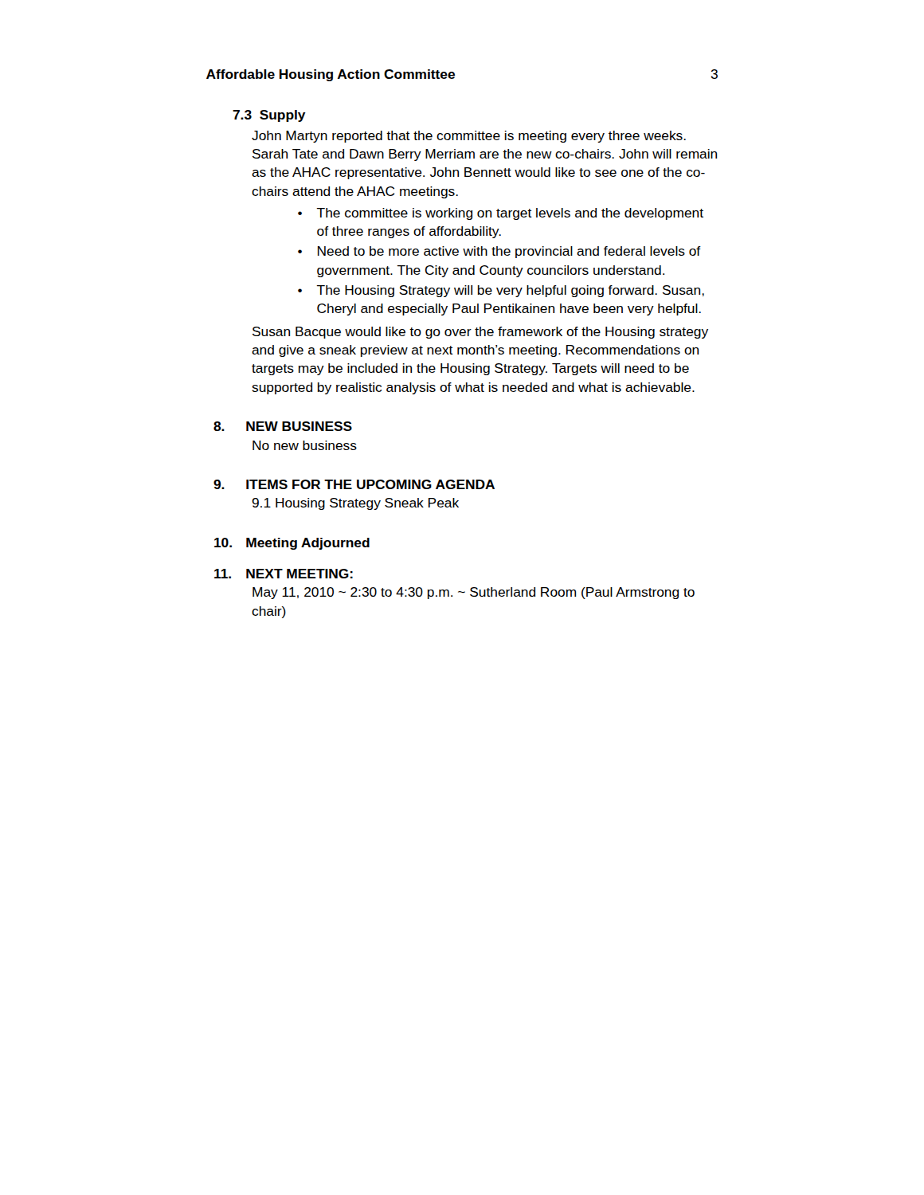Affordable Housing Action Committee 3
7.3 Supply
John Martyn reported that the committee is meeting every three weeks. Sarah Tate and Dawn Berry Merriam are the new co-chairs. John will remain as the AHAC representative. John Bennett would like to see one of the co-chairs attend the AHAC meetings.
The committee is working on target levels and the development of three ranges of affordability.
Need to be more active with the provincial and federal levels of government. The City and County councilors understand.
The Housing Strategy will be very helpful going forward. Susan, Cheryl and especially Paul Pentikainen have been very helpful.
Susan Bacque would like to go over the framework of the Housing strategy and give a sneak preview at next month’s meeting. Recommendations on targets may be included in the Housing Strategy. Targets will need to be supported by realistic analysis of what is needed and what is achievable.
8. NEW BUSINESS
No new business
9. ITEMS FOR THE UPCOMING AGENDA
9.1 Housing Strategy Sneak Peak
10. Meeting Adjourned
11. NEXT MEETING:
May 11, 2010 ~ 2:30 to 4:30 p.m. ~ Sutherland Room (Paul Armstrong to chair)